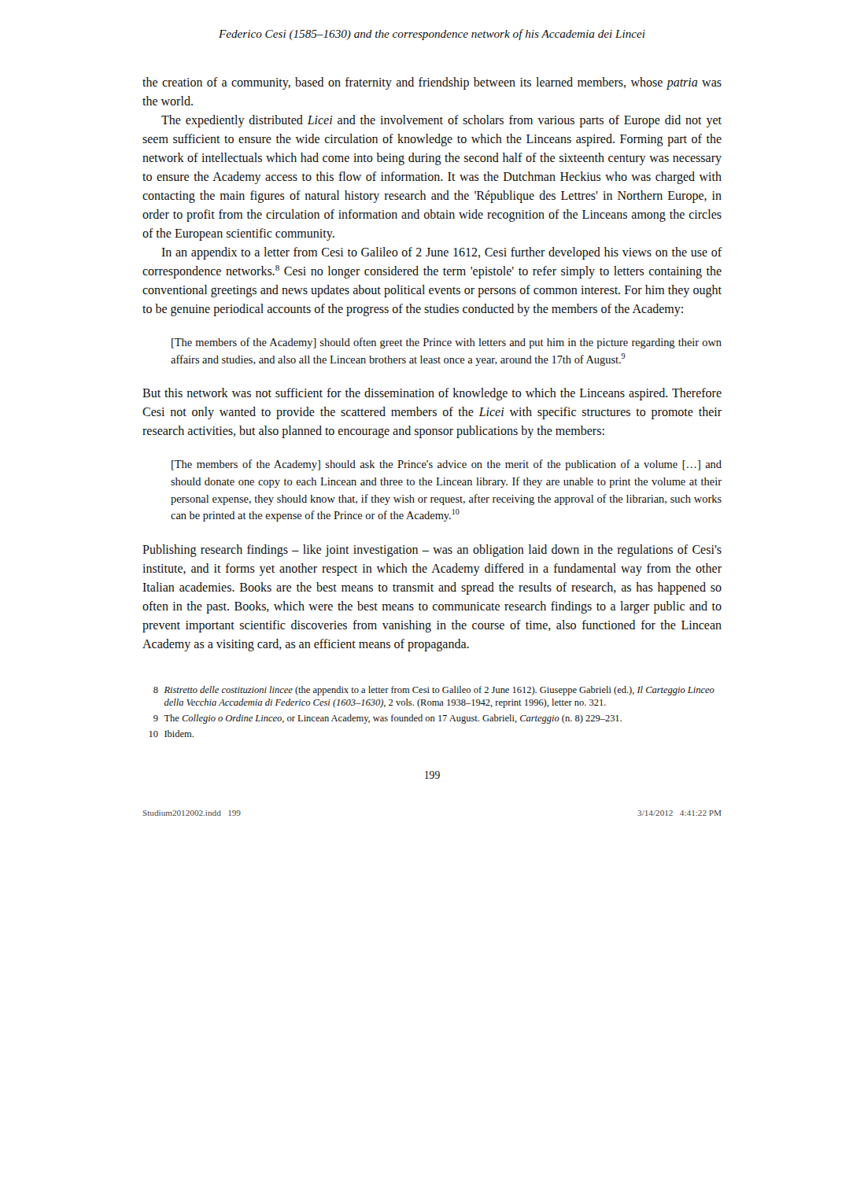Federico Cesi (1585–1630) and the correspondence network of his Accademia dei Lincei
the creation of a community, based on fraternity and friendship between its learned members, whose patria was the world.
The expediently distributed Licei and the involvement of scholars from various parts of Europe did not yet seem sufficient to ensure the wide circulation of knowledge to which the Linceans aspired. Forming part of the network of intellectuals which had come into being during the second half of the sixteenth century was necessary to ensure the Academy access to this flow of information. It was the Dutchman Heckius who was charged with contacting the main figures of natural history research and the 'République des Lettres' in Northern Europe, in order to profit from the circulation of information and obtain wide recognition of the Linceans among the circles of the European scientific community.
In an appendix to a letter from Cesi to Galileo of 2 June 1612, Cesi further developed his views on the use of correspondence networks.8 Cesi no longer considered the term 'epistole' to refer simply to letters containing the conventional greetings and news updates about political events or persons of common interest. For him they ought to be genuine periodical accounts of the progress of the studies conducted by the members of the Academy:
[The members of the Academy] should often greet the Prince with letters and put him in the picture regarding their own affairs and studies, and also all the Lincean brothers at least once a year, around the 17th of August.9
But this network was not sufficient for the dissemination of knowledge to which the Linceans aspired. Therefore Cesi not only wanted to provide the scattered members of the Licei with specific structures to promote their research activities, but also planned to encourage and sponsor publications by the members:
[The members of the Academy] should ask the Prince's advice on the merit of the publication of a volume […] and should donate one copy to each Lincean and three to the Lincean library. If they are unable to print the volume at their personal expense, they should know that, if they wish or request, after receiving the approval of the librarian, such works can be printed at the expense of the Prince or of the Academy.10
Publishing research findings – like joint investigation – was an obligation laid down in the regulations of Cesi's institute, and it forms yet another respect in which the Academy differed in a fundamental way from the other Italian academies. Books are the best means to transmit and spread the results of research, as has happened so often in the past. Books, which were the best means to communicate research findings to a larger public and to prevent important scientific discoveries from vanishing in the course of time, also functioned for the Lincean Academy as a visiting card, as an efficient means of propaganda.
8 Ristretto delle costituzioni lincee (the appendix to a letter from Cesi to Galileo of 2 June 1612). Giuseppe Gabrieli (ed.), Il Carteggio Linceo della Vecchia Accademia di Federico Cesi (1603–1630), 2 vols. (Roma 1938–1942, reprint 1996), letter no. 321.
9 The Collegio o Ordine Linceo, or Lincean Academy, was founded on 17 August. Gabrieli, Carteggio (n. 8) 229–231.
10 Ibidem.
199
Studium2012002.indd 199 3/14/2012 4:41:22 PM